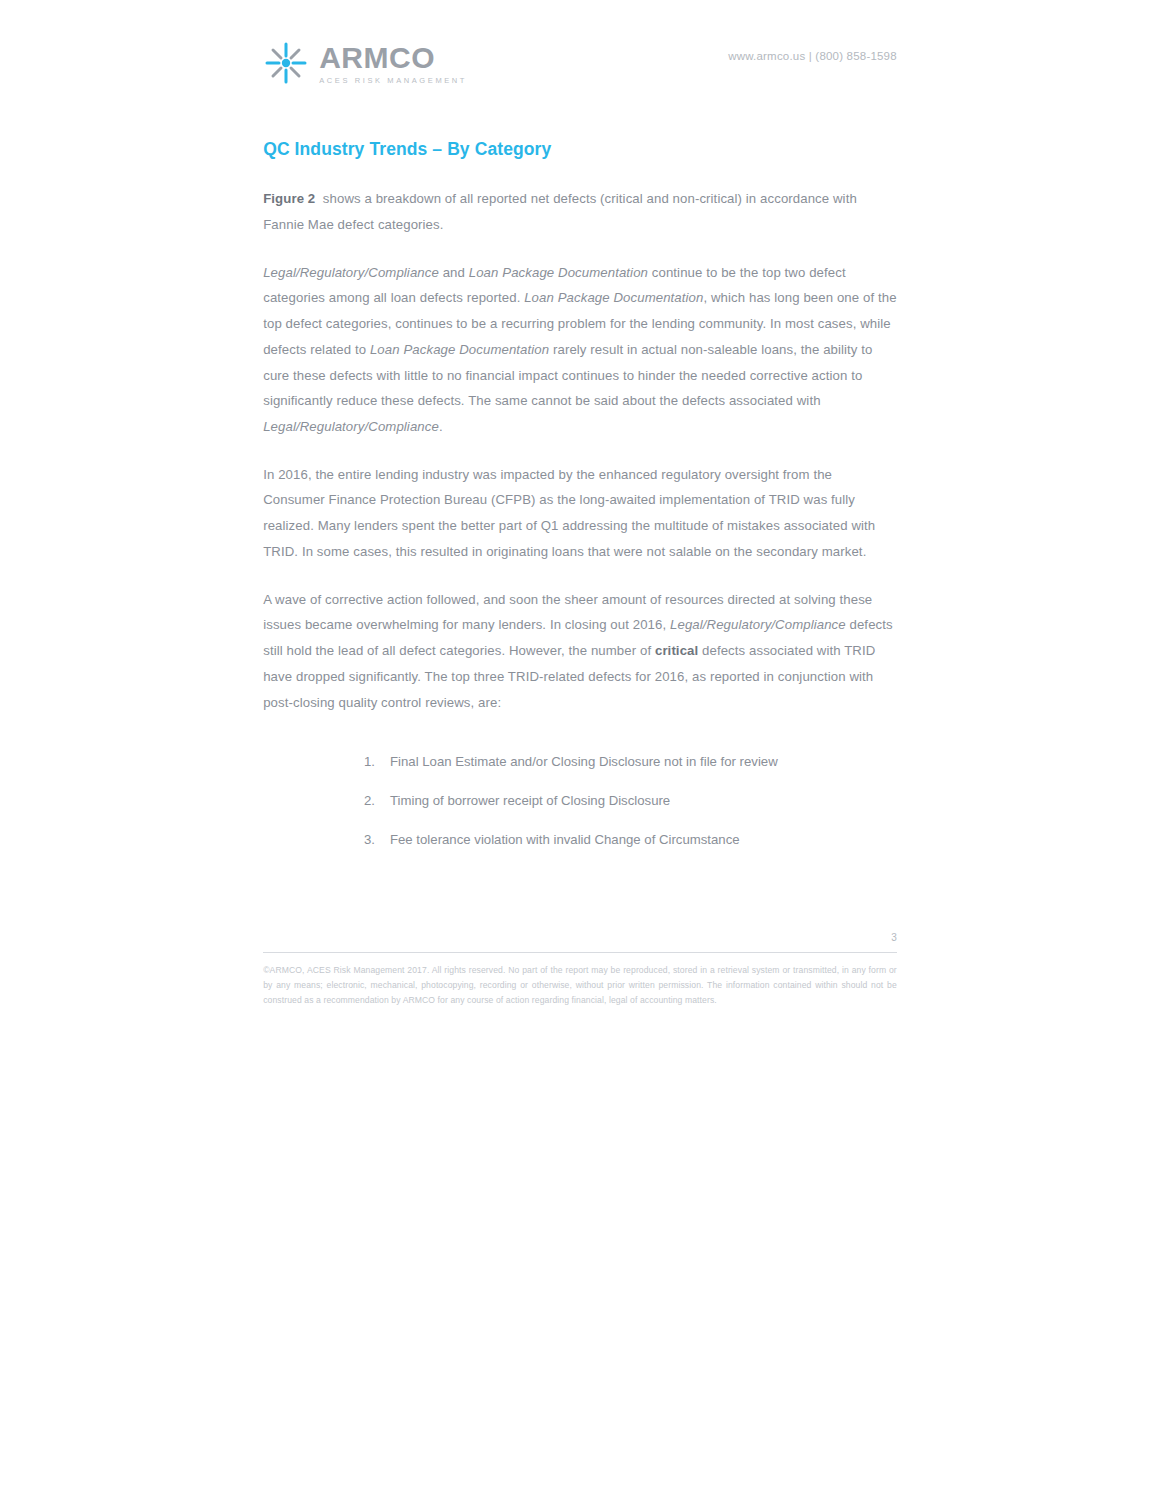ARMCO
Aces Risk Management
www.armco.us | (800) 858-1598
QC Industry Trends – By Category
Figure 2 shows a breakdown of all reported net defects (critical and non-critical) in accordance with Fannie Mae defect categories.
Legal/Regulatory/Compliance and Loan Package Documentation continue to be the top two defect categories among all loan defects reported. Loan Package Documentation, which has long been one of the top defect categories, continues to be a recurring problem for the lending community. In most cases, while defects related to Loan Package Documentation rarely result in actual non-saleable loans, the ability to cure these defects with little to no financial impact continues to hinder the needed corrective action to significantly reduce these defects. The same cannot be said about the defects associated with Legal/Regulatory/Compliance.
In 2016, the entire lending industry was impacted by the enhanced regulatory oversight from the Consumer Finance Protection Bureau (CFPB) as the long-awaited implementation of TRID was fully realized. Many lenders spent the better part of Q1 addressing the multitude of mistakes associated with TRID. In some cases, this resulted in originating loans that were not salable on the secondary market.
A wave of corrective action followed, and soon the sheer amount of resources directed at solving these issues became overwhelming for many lenders. In closing out 2016, Legal/Regulatory/Compliance defects still hold the lead of all defect categories. However, the number of critical defects associated with TRID have dropped significantly. The top three TRID-related defects for 2016, as reported in conjunction with post-closing quality control reviews, are:
Final Loan Estimate and/or Closing Disclosure not in file for review
Timing of borrower receipt of Closing Disclosure
Fee tolerance violation with invalid Change of Circumstance
3
©ARMCO, ACES Risk Management 2017. All rights reserved. No part of the report may be reproduced, stored in a retrieval system or transmitted, in any form or by any means; electronic, mechanical, photocopying, recording or otherwise, without prior written permission. The information contained within should not be construed as a recommendation by ARMCO for any course of action regarding financial, legal of accounting matters.